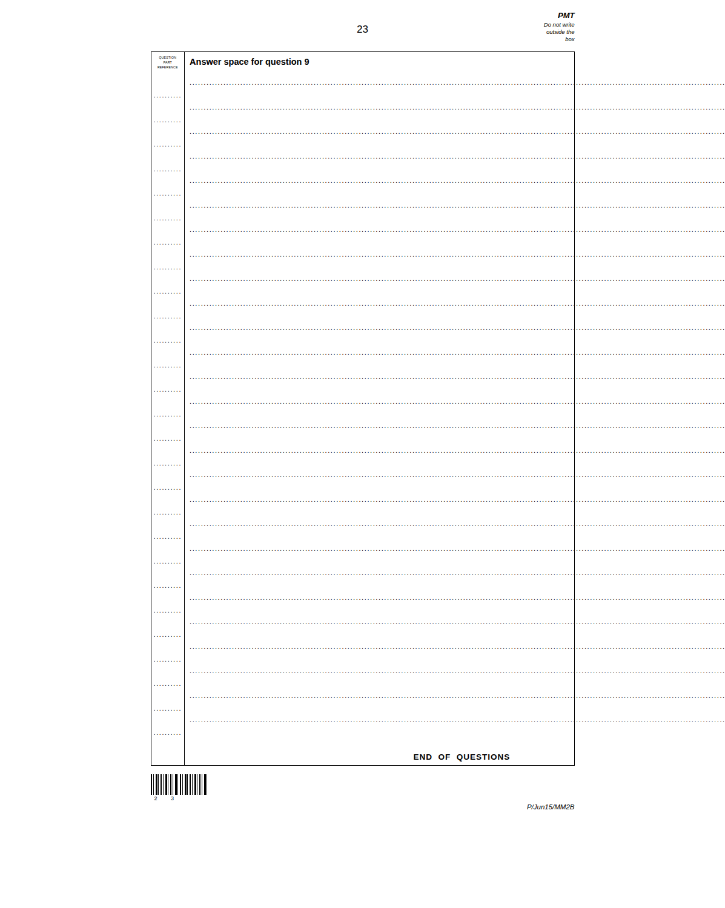PMT
23
Do not write
outside the
box
QUESTION
PART
REFERENCE
..........
..........
..........
..........
..........
..........
..........
..........
..........
..........
..........
..........
..........
..........
..........
..........
..........
..........
..........
..........
..........
..........
..........
..........
..........
..........
..........
Answer space for question 9
.................................................................................................................................................................................................
.................................................................................................................................................................................................
.................................................................................................................................................................................................
.................................................................................................................................................................................................
.................................................................................................................................................................................................
.................................................................................................................................................................................................
.................................................................................................................................................................................................
.................................................................................................................................................................................................
.................................................................................................................................................................................................
.................................................................................................................................................................................................
.................................................................................................................................................................................................
.................................................................................................................................................................................................
.................................................................................................................................................................................................
.................................................................................................................................................................................................
.................................................................................................................................................................................................
.................................................................................................................................................................................................
.................................................................................................................................................................................................
.................................................................................................................................................................................................
.................................................................................................................................................................................................
.................................................................................................................................................................................................
.................................................................................................................................................................................................
.................................................................................................................................................................................................
.................................................................................................................................................................................................
.................................................................................................................................................................................................
.................................................................................................................................................................................................
.................................................................................................................................................................................................
.................................................................................................................................................................................................
END OF QUESTIONS
2 3
P/Jun15/MM2B